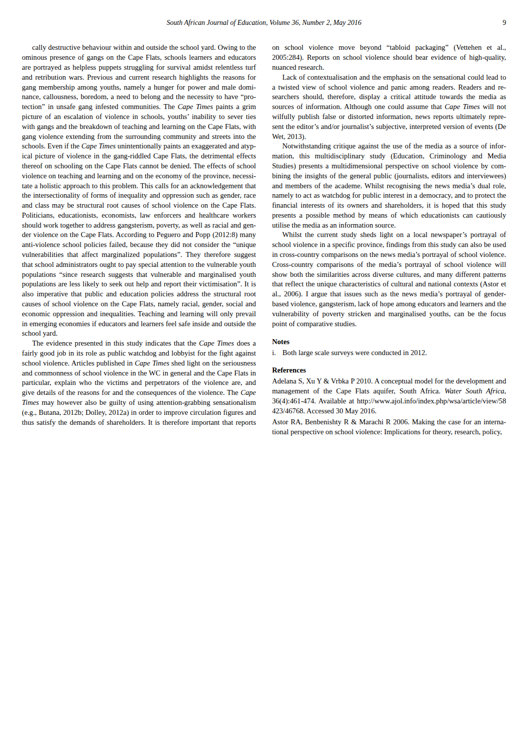9 South African Journal of Education, Volume 36, Number 2, May 2016
cally destructive behaviour within and outside the school yard. Owing to the ominous presence of gangs on the Cape Flats, schools learners and educators are portrayed as helpless puppets struggling for survival amidst relentless turf and retribution wars. Previous and current research highlights the reasons for gang membership among youths, namely a hunger for power and male dominance, callousness, boredom, a need to belong and the necessity to have “protection” in unsafe gang infested communities. The Cape Times paints a grim picture of an escalation of violence in schools, youths’ inability to sever ties with gangs and the breakdown of teaching and learning on the Cape Flats, with gang violence extending from the surrounding community and streets into the schools. Even if the Cape Times unintentionally paints an exaggerated and atypical picture of violence in the gang-riddled Cape Flats, the detrimental effects thereof on schooling on the Cape Flats cannot be denied. The effects of school violence on teaching and learning and on the economy of the province, necessitate a holistic approach to this problem. This calls for an acknowledgement that the intersectionality of forms of inequality and oppression such as gender, race and class may be structural root causes of school violence on the Cape Flats. Politicians, educationists, economists, law enforcers and healthcare workers should work together to address gangsterism, poverty, as well as racial and gender violence on the Cape Flats. According to Peguero and Popp (2012:8) many anti-violence school policies failed, because they did not consider the “unique vulnerabilities that affect marginalized populations”. They therefore suggest that school administrators ought to pay special attention to the vulnerable youth populations “since research suggests that vulnerable and marginalised youth populations are less likely to seek out help and report their victimisation”. It is also imperative that public and education policies address the structural root causes of school violence on the Cape Flats, namely racial, gender, social and economic oppression and inequalities. Teaching and learning will only prevail in emerging economies if educators and learners feel safe inside and outside the school yard.
The evidence presented in this study indicates that the Cape Times does a fairly good job in its role as public watchdog and lobbyist for the fight against school violence. Articles published in Cape Times shed light on the seriousness and commonness of school violence in the WC in general and the Cape Flats in particular, explain who the victims and perpetrators of the violence are, and give details of the reasons for and the consequences of the violence. The Cape Times may however also be guilty of using attention-grabbing sensationalism (e.g., Butana, 2012b; Dolley, 2012a) in order to improve circulation figures and thus satisfy the demands of shareholders. It is therefore important that reports on school violence move beyond “tabloid packaging” (Vettehen et al., 2005:284). Reports on school violence should bear evidence of high-quality, nuanced research.
Lack of contextualisation and the emphasis on the sensational could lead to a twisted view of school violence and panic among readers. Readers and researchers should, therefore, display a critical attitude towards the media as sources of information. Although one could assume that Cape Times will not wilfully publish false or distorted information, news reports ultimately represent the editor’s and/or journalist’s subjective, interpreted version of events (De Wet, 2013).
Notwithstanding critique against the use of the media as a source of information, this multidisciplinary study (Education, Criminology and Media Studies) presents a multidimensional perspective on school violence by combining the insights of the general public (journalists, editors and interviewees) and members of the academe. Whilst recognising the news media’s dual role, namely to act as watchdog for public interest in a democracy, and to protect the financial interests of its owners and shareholders, it is hoped that this study presents a possible method by means of which educationists can cautiously utilise the media as an information source.
Whilst the current study sheds light on a local newspaper’s portrayal of school violence in a specific province, findings from this study can also be used in cross-country comparisons on the news media’s portrayal of school violence. Cross-country comparisons of the media’s portrayal of school violence will show both the similarities across diverse cultures, and many different patterns that reflect the unique characteristics of cultural and national contexts (Astor et al., 2006). I argue that issues such as the news media’s portrayal of gender-based violence, gangsterism, lack of hope among educators and learners and the vulnerability of poverty stricken and marginalised youths, can be the focus point of comparative studies.
Notes
i. Both large scale surveys were conducted in 2012.
References
Adelana S, Xu Y & Vrbka P 2010. A conceptual model for the development and management of the Cape Flats aquifer, South Africa. Water South Africa, 36(4):461-474. Available at http://www.ajol.info/index.php/wsa/article/view/58 423/46768. Accessed 30 May 2016.
Astor RA, Benbenishty R & Marachi R 2006. Making the case for an international perspective on school violence: Implications for theory, research, policy,